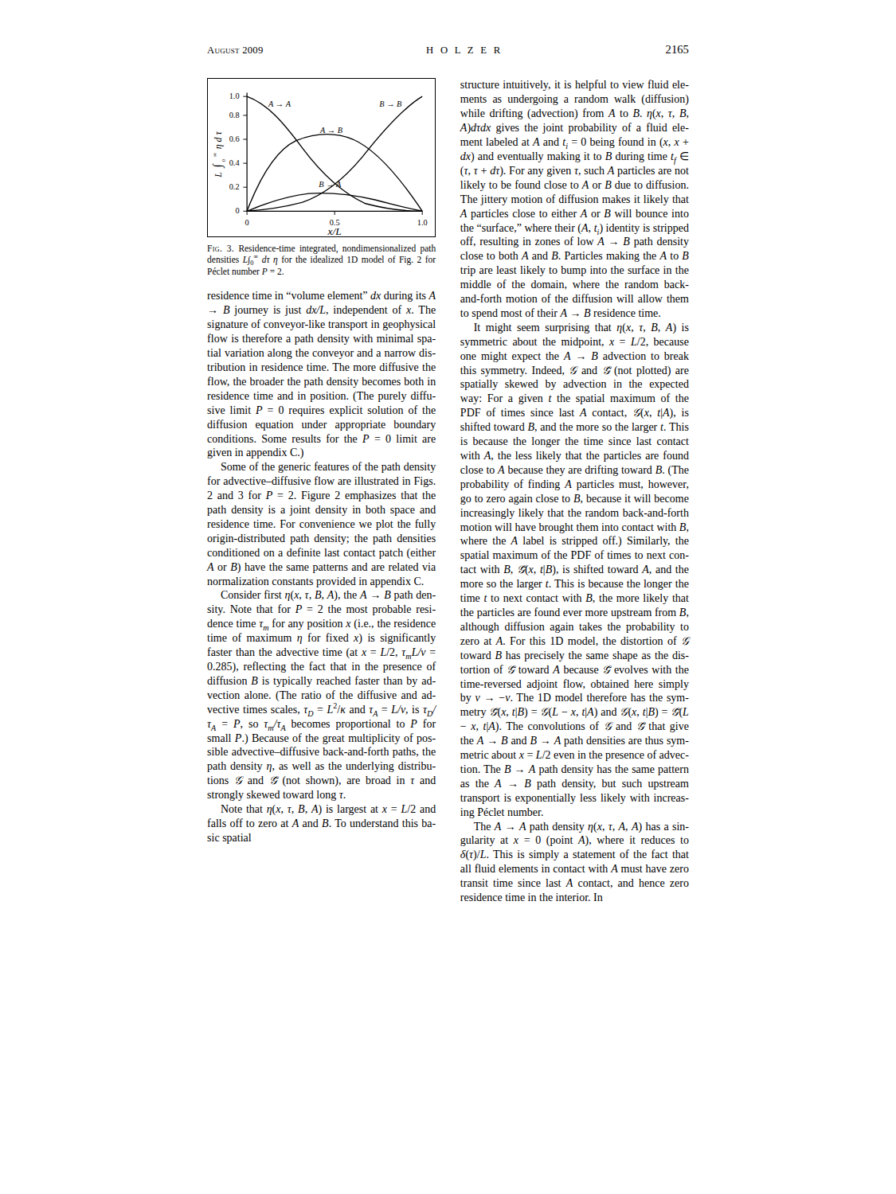August 2009
H O L Z E R
2165
0 0.2 0.4 0.6 0.8 1.0 0 0.5 1.0 L ∫ 0 ∞ η d τ x/L A → A B → B A → B B → A
Fig. 3. Residence-time integrated, nondimensionalized path densities L∫0∞ dτ η for the idealized 1D model of Fig. 2 for Péclet number P = 2.
residence time in “volume element” dx during its A → B journey is just dx/L, independent of x. The signature of conveyor-like transport in geophysical flow is therefore a path density with minimal spatial variation along the conveyor and a narrow distribution in residence time. The more diffusive the flow, the broader the path density becomes both in residence time and in position. (The purely diffusive limit P = 0 requires explicit solution of the diffusion equation under appropriate boundary conditions. Some results for the P = 0 limit are given in appendix C.)
Some of the generic features of the path density for advective–diffusive flow are illustrated in Figs. 2 and 3 for P = 2. Figure 2 emphasizes that the path density is a joint density in both space and residence time. For convenience we plot the fully origin-distributed path density; the path densities conditioned on a definite last contact patch (either A or B) have the same patterns and are related via normalization constants provided in appendix C.
Consider first η(x, τ, B, A), the A → B path density. Note that for P = 2 the most probable residence time τm for any position x (i.e., the residence time of maximum η for fixed x) is significantly faster than the advective time (at x = L/2, τmL/v = 0.285), reflecting the fact that in the presence of diffusion B is typically reached faster than by advection alone. (The ratio of the diffusive and advective times scales, τD = L2/κ and τA = L/v, is τD/τA = P, so τm/τA becomes proportional to P for small P.) Because of the great multiplicity of possible advective–diffusive back-and-forth paths, the path density η, as well as the underlying distributions 𝒢 and 𝒢̃ (not shown), are broad in τ and strongly skewed toward long τ.
Note that η(x, τ, B, A) is largest at x = L/2 and falls off to zero at A and B. To understand this basic spatial
structure intuitively, it is helpful to view fluid elements as undergoing a random walk (diffusion) while drifting (advection) from A to B. η(x, τ, B, A)dτdx gives the joint probability of a fluid element labeled at A and ti = 0 being found in (x, x + dx) and eventually making it to B during time tf ∈ (τ, τ + dτ). For any given τ, such A particles are not likely to be found close to A or B due to diffusion. The jittery motion of diffusion makes it likely that A particles close to either A or B will bounce into the “surface,” where their (A, ti) identity is stripped off, resulting in zones of low A → B path density close to both A and B. Particles making the A to B trip are least likely to bump into the surface in the middle of the domain, where the random back-and-forth motion of the diffusion will allow them to spend most of their A → B residence time.
It might seem surprising that η(x, τ, B, A) is symmetric about the midpoint, x = L/2, because one might expect the A → B advection to break this symmetry. Indeed, 𝒢 and 𝒢̃ (not plotted) are spatially skewed by advection in the expected way: For a given t the spatial maximum of the PDF of times since last A contact, 𝒢(x, t|A), is shifted toward B, and the more so the larger t. This is because the longer the time since last contact with A, the less likely that the particles are found close to A because they are drifting toward B. (The probability of finding A particles must, however, go to zero again close to B, because it will become increasingly likely that the random back-and-forth motion will have brought them into contact with B, where the A label is stripped off.) Similarly, the spatial maximum of the PDF of times to next contact with B, 𝒢̃(x, t|B), is shifted toward A, and the more so the larger t. This is because the longer the time t to next contact with B, the more likely that the particles are found ever more upstream from B, although diffusion again takes the probability to zero at A. For this 1D model, the distortion of 𝒢 toward B has precisely the same shape as the distortion of 𝒢̃ toward A because 𝒢̃ evolves with the time-reversed adjoint flow, obtained here simply by v → −v. The 1D model therefore has the symmetry 𝒢̃(x, t|B) = 𝒢(L − x, t|A) and 𝒢(x, t|B) = 𝒢̃(L − x, t|A). The convolutions of 𝒢 and 𝒢̃ that give the A → B and B → A path densities are thus symmetric about x = L/2 even in the presence of advection. The B → A path density has the same pattern as the A → B path density, but such upstream transport is exponentially less likely with increasing Péclet number.
The A → A path density η(x, τ, A, A) has a singularity at x = 0 (point A), where it reduces to δ(τ)/L. This is simply a statement of the fact that all fluid elements in contact with A must have zero transit time since last A contact, and hence zero residence time in the interior. In